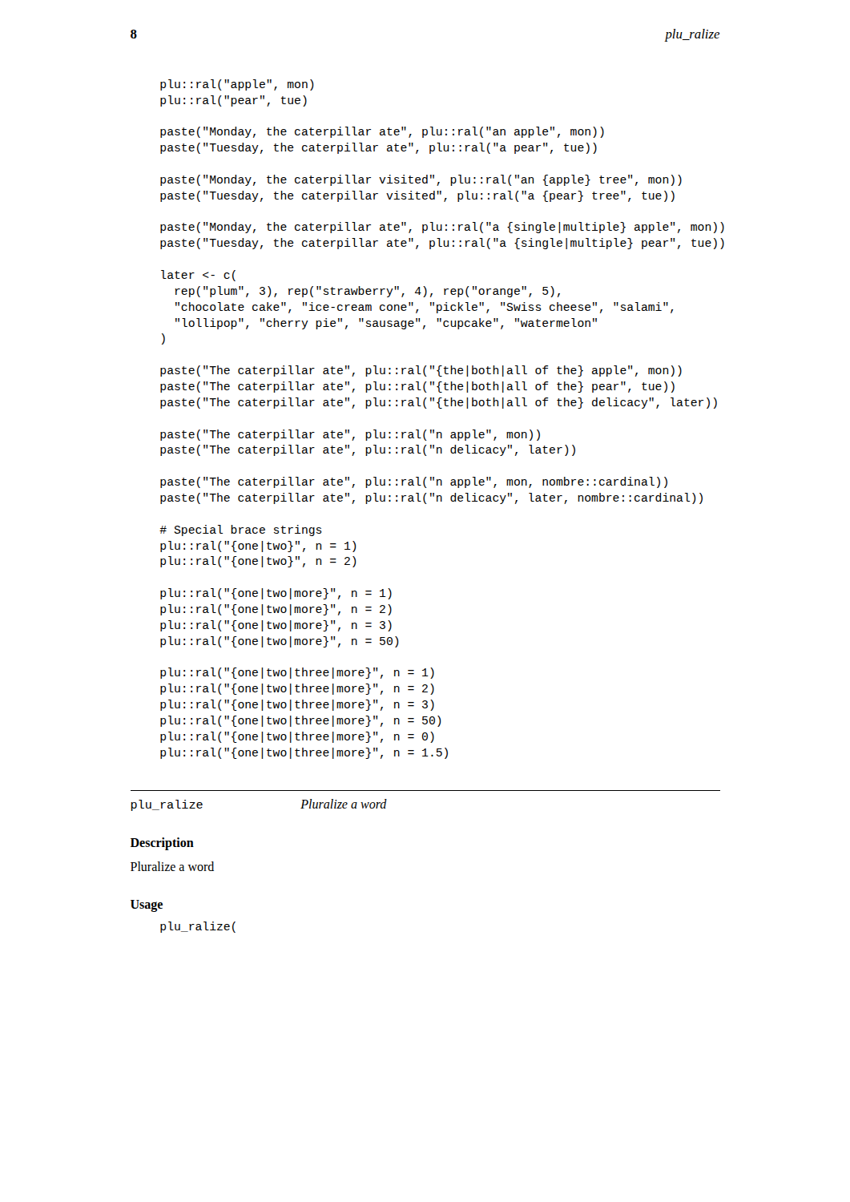8 plu_ralize
plu::ral("apple", mon)
plu::ral("pear", tue)

paste("Monday, the caterpillar ate", plu::ral("an apple", mon))
paste("Tuesday, the caterpillar ate", plu::ral("a pear", tue))

paste("Monday, the caterpillar visited", plu::ral("an {apple} tree", mon))
paste("Tuesday, the caterpillar visited", plu::ral("a {pear} tree", tue))

paste("Monday, the caterpillar ate", plu::ral("a {single|multiple} apple", mon))
paste("Tuesday, the caterpillar ate", plu::ral("a {single|multiple} pear", tue))

later <- c(
  rep("plum", 3), rep("strawberry", 4), rep("orange", 5),
  "chocolate cake", "ice-cream cone", "pickle", "Swiss cheese", "salami",
  "lollipop", "cherry pie", "sausage", "cupcake", "watermelon"
)

paste("The caterpillar ate", plu::ral("{the|both|all of the} apple", mon))
paste("The caterpillar ate", plu::ral("{the|both|all of the} pear", tue))
paste("The caterpillar ate", plu::ral("{the|both|all of the} delicacy", later))

paste("The caterpillar ate", plu::ral("n apple", mon))
paste("The caterpillar ate", plu::ral("n delicacy", later))

paste("The caterpillar ate", plu::ral("n apple", mon, nombre::cardinal))
paste("The caterpillar ate", plu::ral("n delicacy", later, nombre::cardinal))

# Special brace strings
plu::ral("{one|two}", n = 1)
plu::ral("{one|two}", n = 2)

plu::ral("{one|two|more}", n = 1)
plu::ral("{one|two|more}", n = 2)
plu::ral("{one|two|more}", n = 3)
plu::ral("{one|two|more}", n = 50)

plu::ral("{one|two|three|more}", n = 1)
plu::ral("{one|two|three|more}", n = 2)
plu::ral("{one|two|three|more}", n = 3)
plu::ral("{one|two|three|more}", n = 50)
plu::ral("{one|two|three|more}", n = 0)
plu::ral("{one|two|three|more}", n = 1.5)
plu_ralize Pluralize a word
Description
Pluralize a word
Usage
plu_ralize(